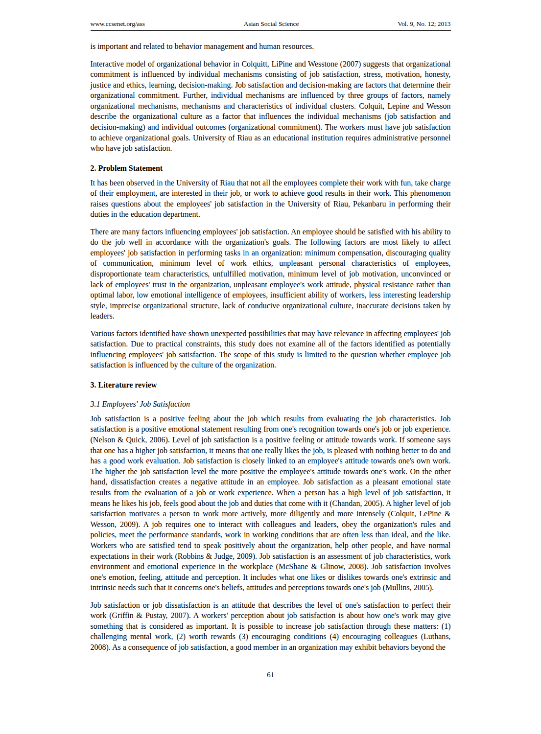www.ccsenet.org/ass Asian Social Science Vol. 9, No. 12; 2013
is important and related to behavior management and human resources.
Interactive model of organizational behavior in Colquitt, LiPine and Wesstone (2007) suggests that organizational commitment is influenced by individual mechanisms consisting of job satisfaction, stress, motivation, honesty, justice and ethics, learning, decision-making. Job satisfaction and decision-making are factors that determine their organizational commitment. Further, individual mechanisms are influenced by three groups of factors, namely organizational mechanisms, mechanisms and characteristics of individual clusters. Colquit, Lepine and Wesson describe the organizational culture as a factor that influences the individual mechanisms (job satisfaction and decision-making) and individual outcomes (organizational commitment). The workers must have job satisfaction to achieve organizational goals. University of Riau as an educational institution requires administrative personnel who have job satisfaction.
2. Problem Statement
It has been observed in the University of Riau that not all the employees complete their work with fun, take charge of their employment, are interested in their job, or work to achieve good results in their work. This phenomenon raises questions about the employees' job satisfaction in the University of Riau, Pekanbaru in performing their duties in the education department.
There are many factors influencing employees' job satisfaction. An employee should be satisfied with his ability to do the job well in accordance with the organization's goals. The following factors are most likely to affect employees' job satisfaction in performing tasks in an organization: minimum compensation, discouraging quality of communication, minimum level of work ethics, unpleasant personal characteristics of employees, disproportionate team characteristics, unfulfilled motivation, minimum level of job motivation, unconvinced or lack of employees' trust in the organization, unpleasant employee's work attitude, physical resistance rather than optimal labor, low emotional intelligence of employees, insufficient ability of workers, less interesting leadership style, imprecise organizational structure, lack of conducive organizational culture, inaccurate decisions taken by leaders.
Various factors identified have shown unexpected possibilities that may have relevance in affecting employees' job satisfaction. Due to practical constraints, this study does not examine all of the factors identified as potentially influencing employees' job satisfaction. The scope of this study is limited to the question whether employee job satisfaction is influenced by the culture of the organization.
3. Literature review
3.1 Employees' Job Satisfaction
Job satisfaction is a positive feeling about the job which results from evaluating the job characteristics. Job satisfaction is a positive emotional statement resulting from one's recognition towards one's job or job experience. (Nelson & Quick, 2006). Level of job satisfaction is a positive feeling or attitude towards work. If someone says that one has a higher job satisfaction, it means that one really likes the job, is pleased with nothing better to do and has a good work evaluation. Job satisfaction is closely linked to an employee's attitude towards one's own work. The higher the job satisfaction level the more positive the employee's attitude towards one's work. On the other hand, dissatisfaction creates a negative attitude in an employee. Job satisfaction as a pleasant emotional state results from the evaluation of a job or work experience. When a person has a high level of job satisfaction, it means he likes his job, feels good about the job and duties that come with it (Chandan, 2005). A higher level of job satisfaction motivates a person to work more actively, more diligently and more intensely (Colquit, LePine & Wesson, 2009). A job requires one to interact with colleagues and leaders, obey the organization's rules and policies, meet the performance standards, work in working conditions that are often less than ideal, and the like. Workers who are satisfied tend to speak positively about the organization, help other people, and have normal expectations in their work (Robbins & Judge, 2009). Job satisfaction is an assessment of job characteristics, work environment and emotional experience in the workplace (McShane & Glinow, 2008). Job satisfaction involves one's emotion, feeling, attitude and perception. It includes what one likes or dislikes towards one's extrinsic and intrinsic needs such that it concerns one's beliefs, attitudes and perceptions towards one's job (Mullins, 2005).
Job satisfaction or job dissatisfaction is an attitude that describes the level of one's satisfaction to perfect their work (Griffin & Pustay, 2007). A workers' perception about job satisfaction is about how one's work may give something that is considered as important. It is possible to increase job satisfaction through these matters: (1) challenging mental work, (2) worth rewards (3) encouraging conditions (4) encouraging colleagues (Luthans, 2008). As a consequence of job satisfaction, a good member in an organization may exhibit behaviors beyond the
61